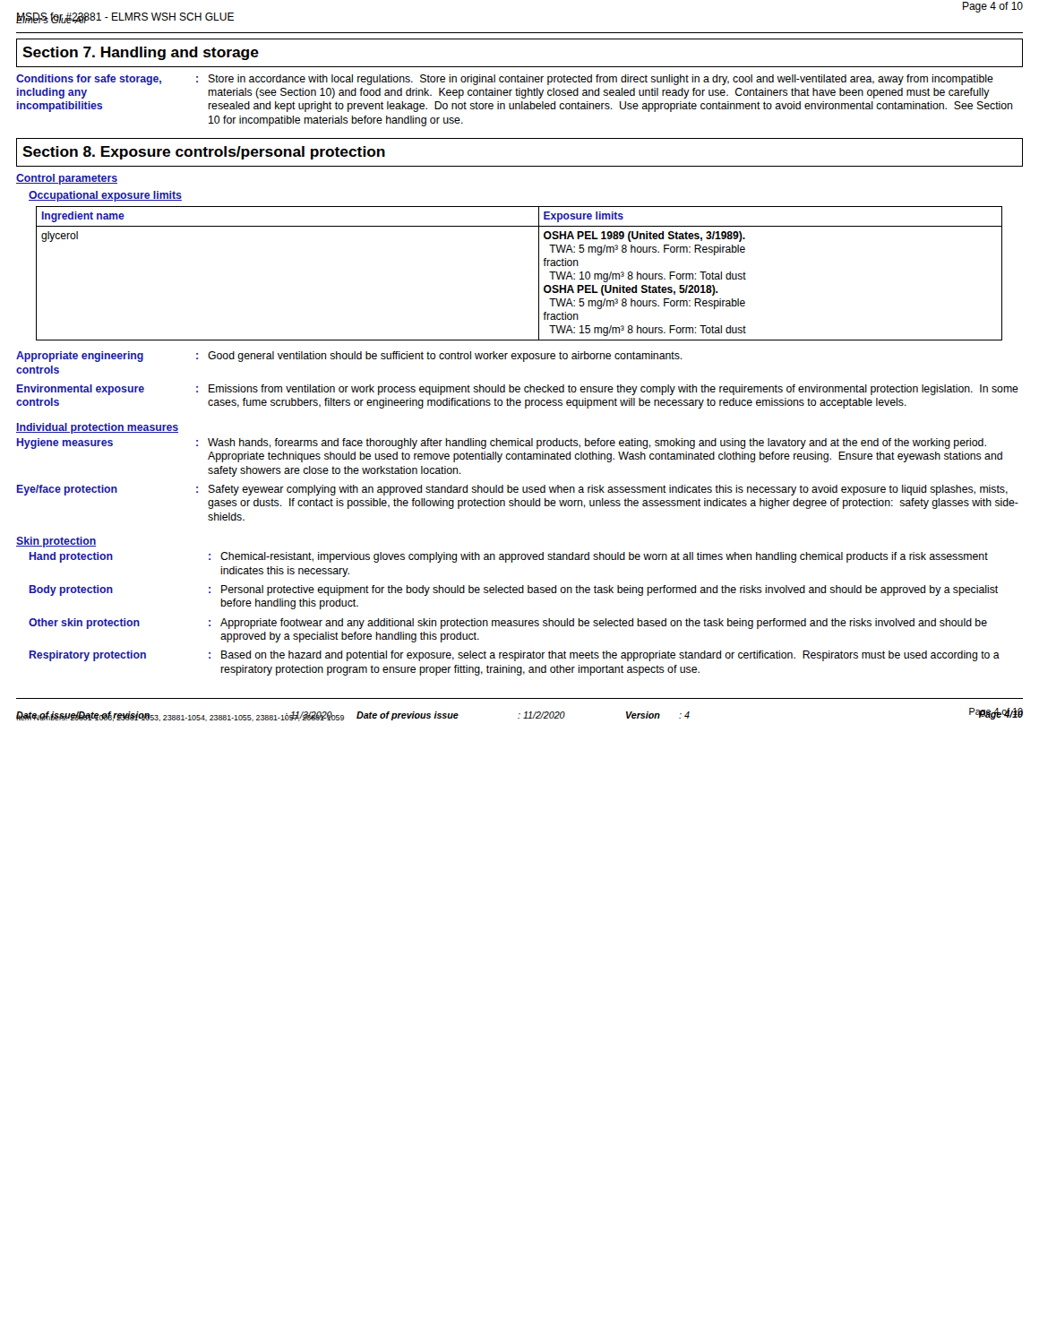MSDS for #23881 - ELMRS WSH SCH GLUE
Elmer's Glue-All
Page 4 of 10
Section 7. Handling and storage
| Conditions for safe storage, including any incompatibilities | : | Store in accordance with local regulations. Store in original container protected from direct sunlight in a dry, cool and well-ventilated area, away from incompatible materials (see Section 10) and food and drink. Keep container tightly closed and sealed until ready for use. Containers that have been opened must be carefully resealed and kept upright to prevent leakage. Do not store in unlabeled containers. Use appropriate containment to avoid environmental contamination. See Section 10 for incompatible materials before handling or use. |
Section 8. Exposure controls/personal protection
Control parameters
Occupational exposure limits
| Ingredient name | Exposure limits |
| --- | --- |
| glycerol | OSHA PEL 1989 (United States, 3/1989). TWA: 5 mg/m³ 8 hours. Form: Respirable fraction TWA: 10 mg/m³ 8 hours. Form: Total dust OSHA PEL (United States, 5/2018). TWA: 5 mg/m³ 8 hours. Form: Respirable fraction TWA: 15 mg/m³ 8 hours. Form: Total dust |
| Appropriate engineering controls | : | Good general ventilation should be sufficient to control worker exposure to airborne contaminants. |
| Environmental exposure controls | : | Emissions from ventilation or work process equipment should be checked to ensure they comply with the requirements of environmental protection legislation. In some cases, fume scrubbers, filters or engineering modifications to the process equipment will be necessary to reduce emissions to acceptable levels. |
Individual protection measures
| Hygiene measures | : | Wash hands, forearms and face thoroughly after handling chemical products, before eating, smoking and using the lavatory and at the end of the working period. Appropriate techniques should be used to remove potentially contaminated clothing. Wash contaminated clothing before reusing. Ensure that eyewash stations and safety showers are close to the workstation location. |
| Eye/face protection | : | Safety eyewear complying with an approved standard should be used when a risk assessment indicates this is necessary to avoid exposure to liquid splashes, mists, gases or dusts. If contact is possible, the following protection should be worn, unless the assessment indicates a higher degree of protection: safety glasses with side- shields. |
Skin protection
| Hand protection | : | Chemical-resistant, impervious gloves complying with an approved standard should be worn at all times when handling chemical products if a risk assessment indicates this is necessary. |
| Body protection | : | Personal protective equipment for the body should be selected based on the task being performed and the risks involved and should be approved by a specialist before handling this product. |
| Other skin protection | : | Appropriate footwear and any additional skin protection measures should be selected based on the task being performed and the risks involved and should be approved by a specialist before handling this product. |
| Respiratory protection | : | Based on the hazard and potential for exposure, select a respirator that meets the appropriate standard or certification. Respirators must be used according to a respiratory protection program to ensure proper fitting, training, and other important aspects of use. |
Date of issue/Date of revision
Item Numbers: 23881-1003, 23881-1053, 23881-1054, 23881-1055, 23881-1057, 23881-1059
: 11/3/2020
Date of previous issue
: 11/2/2020
Version
: 4
Page 4 of 10 Page 4/10